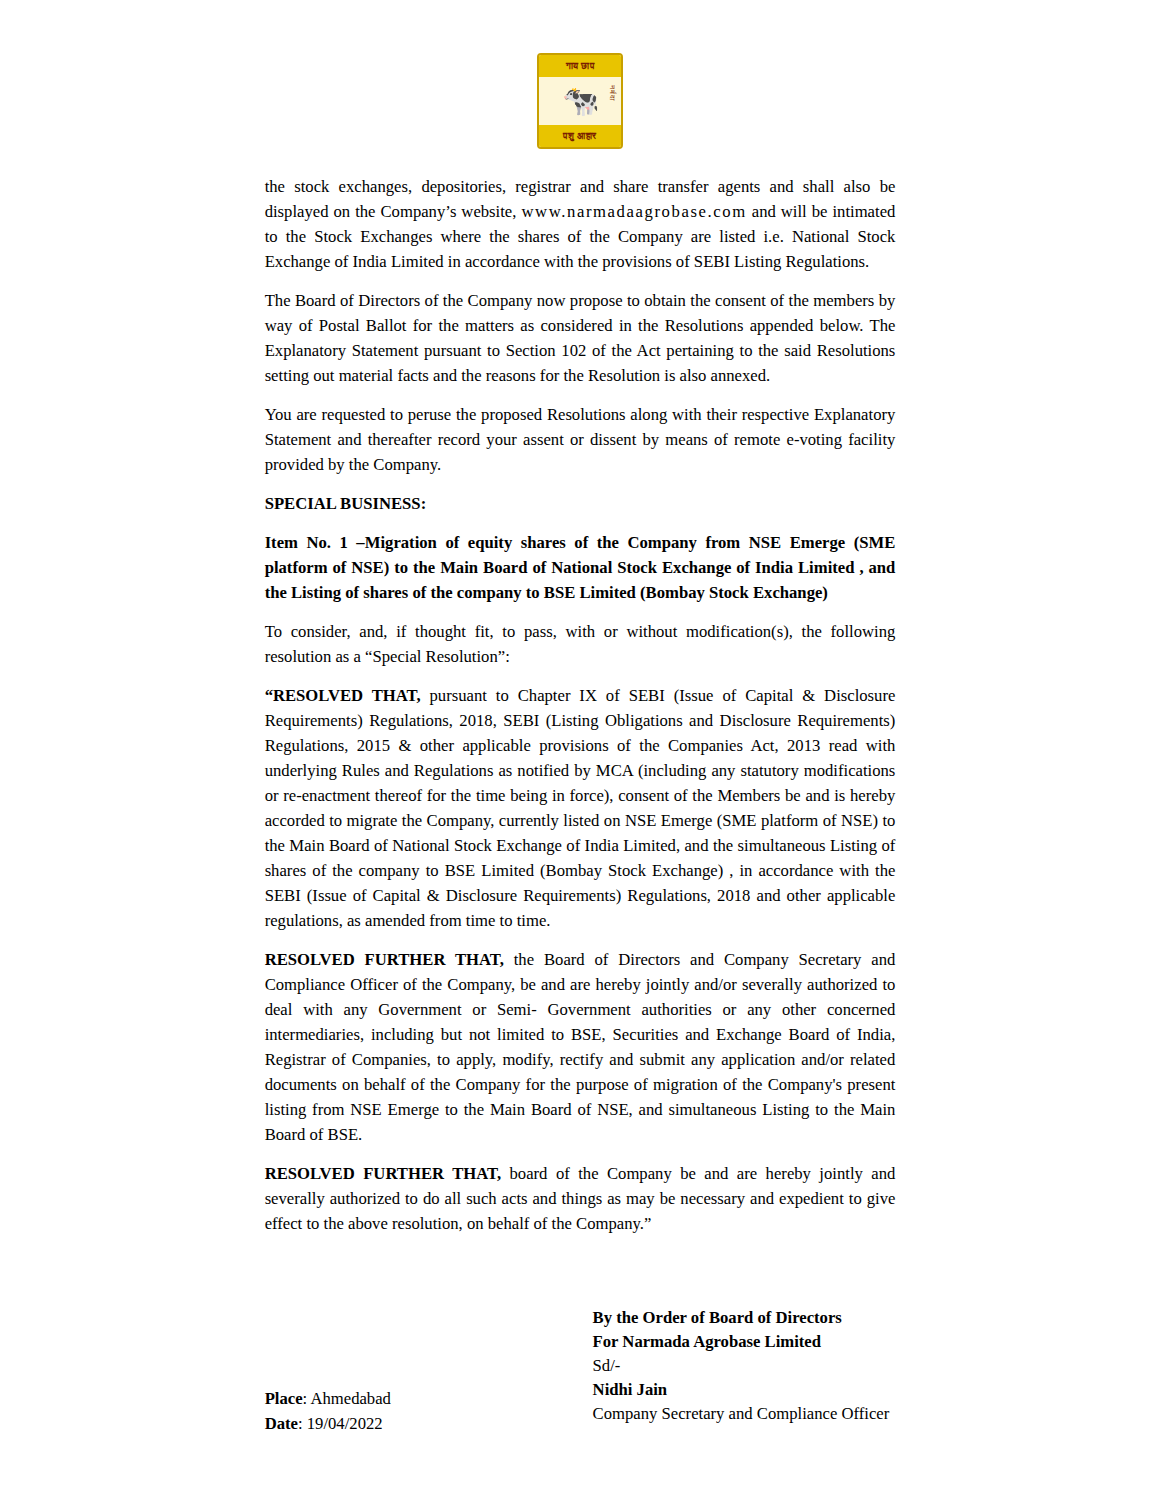गाय छाप
🐄
नर्मदा
पशु आहार
the stock exchanges, depositories, registrar and share transfer agents and shall also be displayed on the Company’s website, www.narmadaagrobase.com and will be intimated to the Stock Exchanges where the shares of the Company are listed i.e. National Stock Exchange of India Limited in accordance with the provisions of SEBI Listing Regulations.
The Board of Directors of the Company now propose to obtain the consent of the members by way of Postal Ballot for the matters as considered in the Resolutions appended below. The Explanatory Statement pursuant to Section 102 of the Act pertaining to the said Resolutions setting out material facts and the reasons for the Resolution is also annexed.
You are requested to peruse the proposed Resolutions along with their respective Explanatory Statement and thereafter record your assent or dissent by means of remote e-voting facility provided by the Company.
SPECIAL BUSINESS:
Item No. 1 –Migration of equity shares of the Company from NSE Emerge (SME platform of NSE) to the Main Board of National Stock Exchange of India Limited , and the Listing of shares of the company to BSE Limited (Bombay Stock Exchange)
To consider, and, if thought fit, to pass, with or without modification(s), the following resolution as a “Special Resolution”:
“RESOLVED THAT, pursuant to Chapter IX of SEBI (Issue of Capital & Disclosure Requirements) Regulations, 2018, SEBI (Listing Obligations and Disclosure Requirements) Regulations, 2015 & other applicable provisions of the Companies Act, 2013 read with underlying Rules and Regulations as notified by MCA (including any statutory modifications or re-enactment thereof for the time being in force), consent of the Members be and is hereby accorded to migrate the Company, currently listed on NSE Emerge (SME platform of NSE) to the Main Board of National Stock Exchange of India Limited, and the simultaneous Listing of shares of the company to BSE Limited (Bombay Stock Exchange) , in accordance with the SEBI (Issue of Capital & Disclosure Requirements) Regulations, 2018 and other applicable regulations, as amended from time to time.
RESOLVED FURTHER THAT, the Board of Directors and Company Secretary and Compliance Officer of the Company, be and are hereby jointly and/or severally authorized to deal with any Government or Semi- Government authorities or any other concerned intermediaries, including but not limited to BSE, Securities and Exchange Board of India, Registrar of Companies, to apply, modify, rectify and submit any application and/or related documents on behalf of the Company for the purpose of migration of the Company's present listing from NSE Emerge to the Main Board of NSE, and simultaneous Listing to the Main Board of BSE.
RESOLVED FURTHER THAT, board of the Company be and are hereby jointly and severally authorized to do all such acts and things as may be necessary and expedient to give effect to the above resolution, on behalf of the Company.”
By the Order of Board of Directors
For Narmada Agrobase Limited
Sd/-
Nidhi Jain
Company Secretary and Compliance Officer
Place: Ahmedabad
Date: 19/04/2022